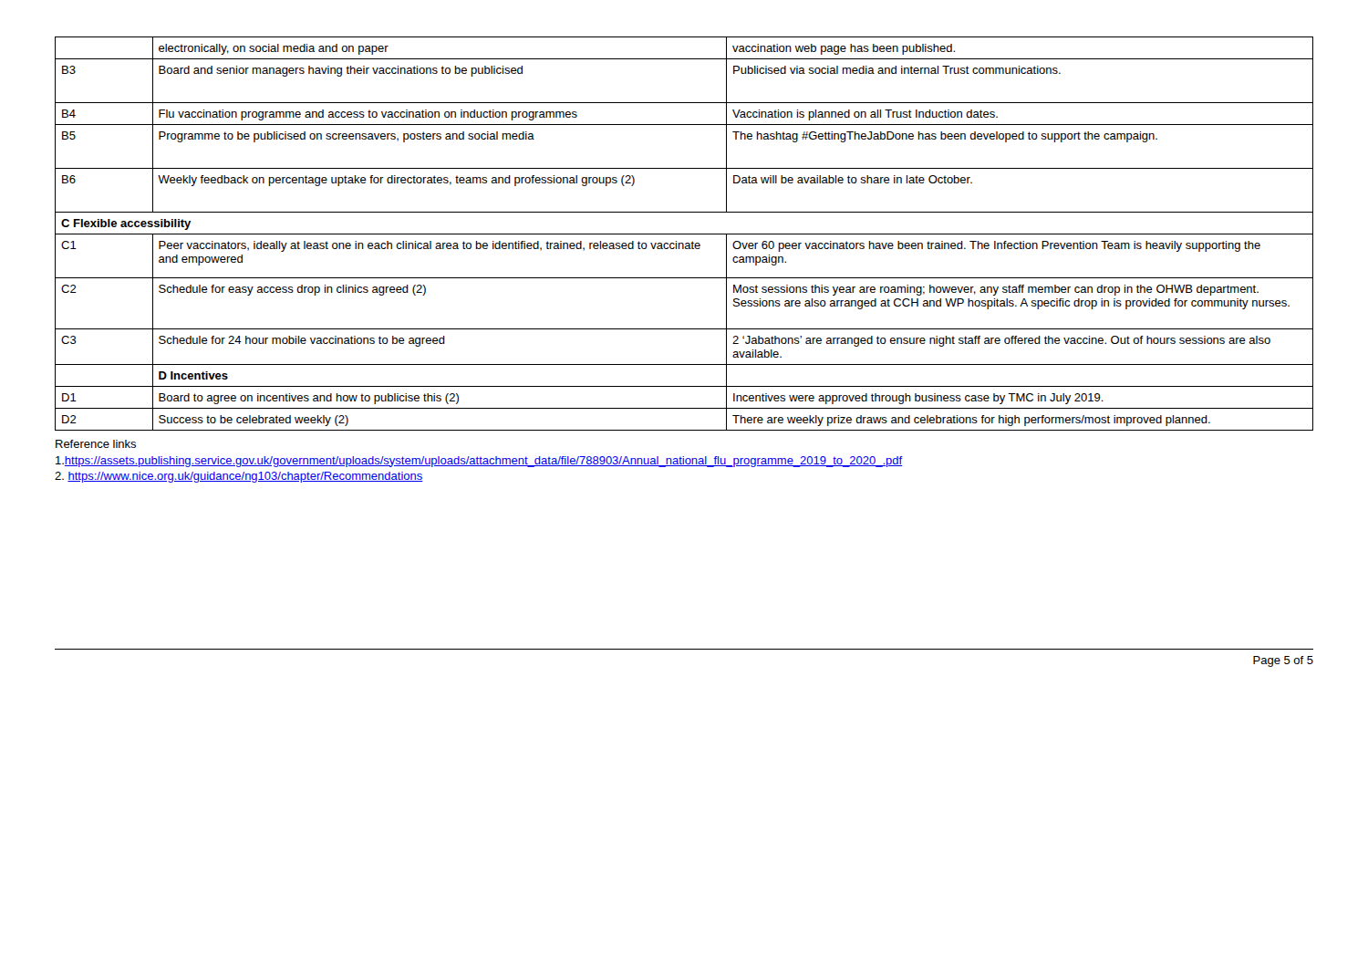| | electronically, on social media and on paper | vaccination web page has been published. |
| B3 | Board and senior managers having their vaccinations to be publicised | Publicised via social media and internal Trust communications. |
| B4 | Flu vaccination programme and access to vaccination on induction programmes | Vaccination is planned on all Trust Induction dates. |
| B5 | Programme to be publicised on screensavers, posters and social media | The hashtag #GettingTheJabDone has been developed to support the campaign. |
| B6 | Weekly feedback on percentage uptake for directorates, teams and professional groups (2) | Data will be available to share in late October. |
| C Flexible accessibility |
| C1 | Peer vaccinators, ideally at least one in each clinical area to be identified, trained, released to vaccinate and empowered | Over 60 peer vaccinators have been trained. The Infection Prevention Team is heavily supporting the campaign. |
| C2 | Schedule for easy access drop in clinics agreed (2) | Most sessions this year are roaming; however, any staff member can drop in the OHWB department. Sessions are also arranged at CCH and WP hospitals. A specific drop in is provided for community nurses. |
| C3 | Schedule for 24 hour mobile vaccinations to be agreed | 2 ‘Jabathons’ are arranged to ensure night staff are offered the vaccine. Out of hours sessions are also available. |
| | D Incentives | |
| D1 | Board to agree on incentives and how to publicise this (2) | Incentives were approved through business case by TMC in July 2019. |
| D2 | Success to be celebrated weekly (2) | There are weekly prize draws and celebrations for high performers/most improved planned. |
Reference links
1.https://assets.publishing.service.gov.uk/government/uploads/system/uploads/attachment_data/file/788903/Annual_national_flu_programme_2019_to_2020_.pdf
2. https://www.nice.org.uk/guidance/ng103/chapter/Recommendations
Page 5 of 5